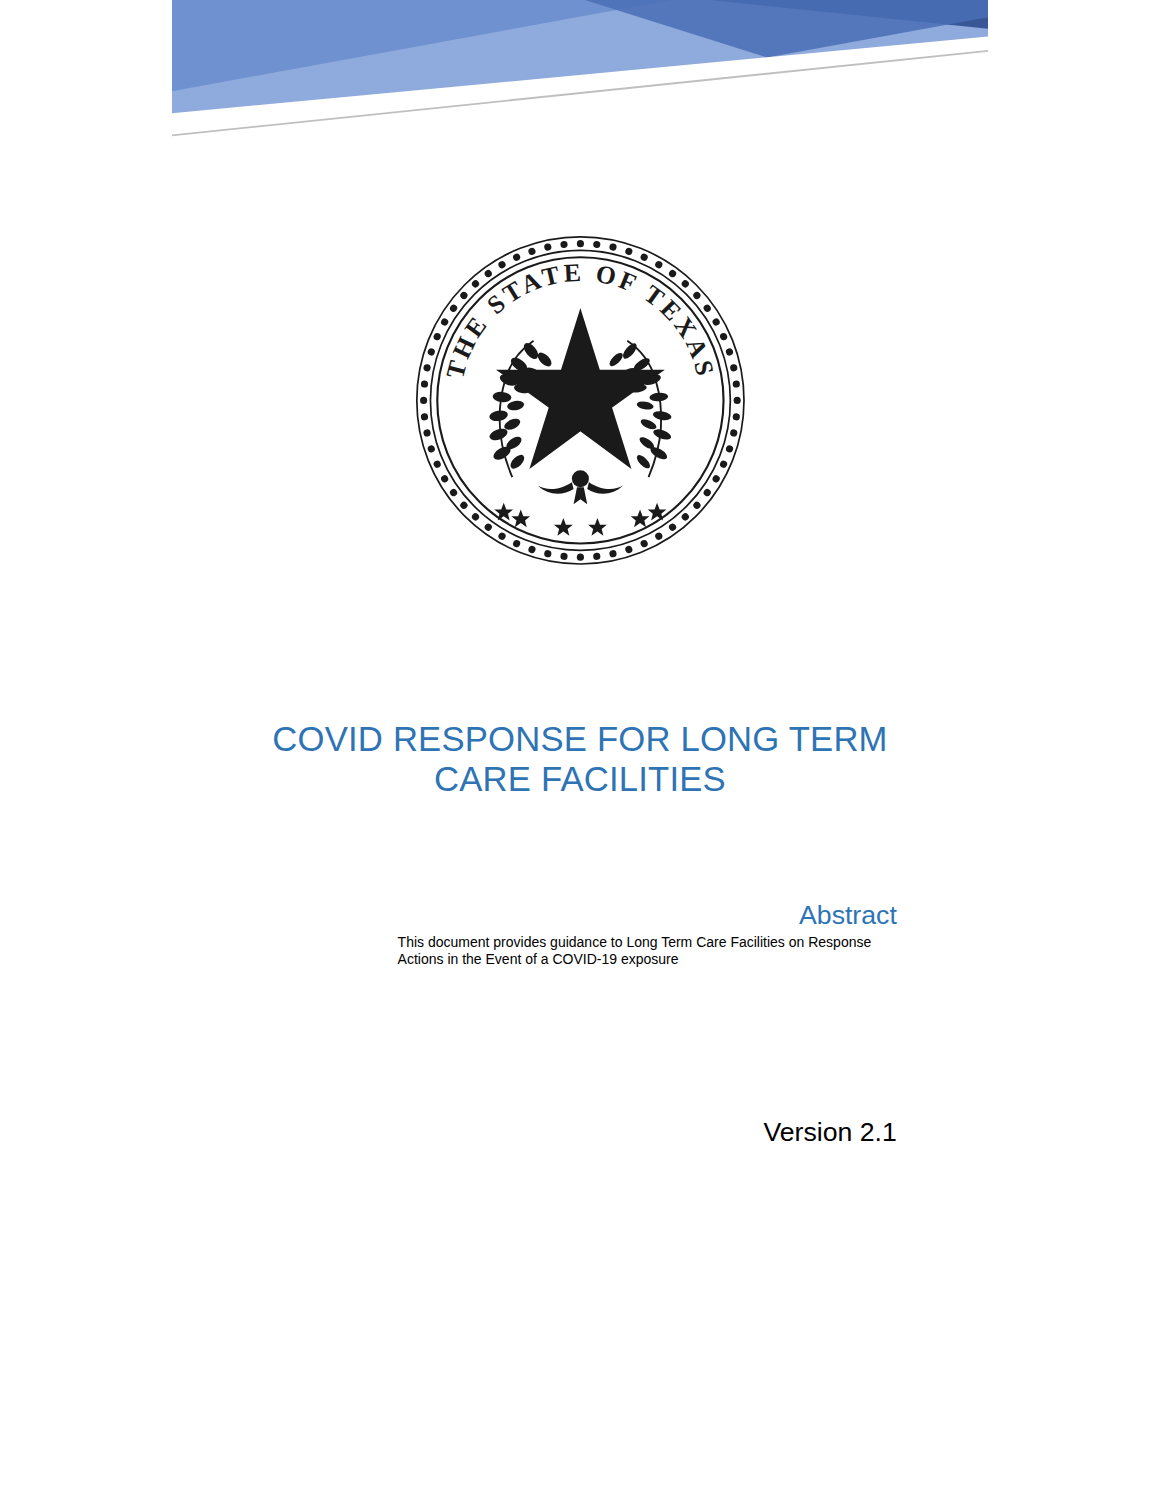THE STATE OF TEXAS
COVID RESPONSE FOR LONG TERM CARE FACILITIES
Abstract
This document provides guidance to Long Term Care Facilities on Response Actions in the Event of a COVID-19 exposure
Version 2.1